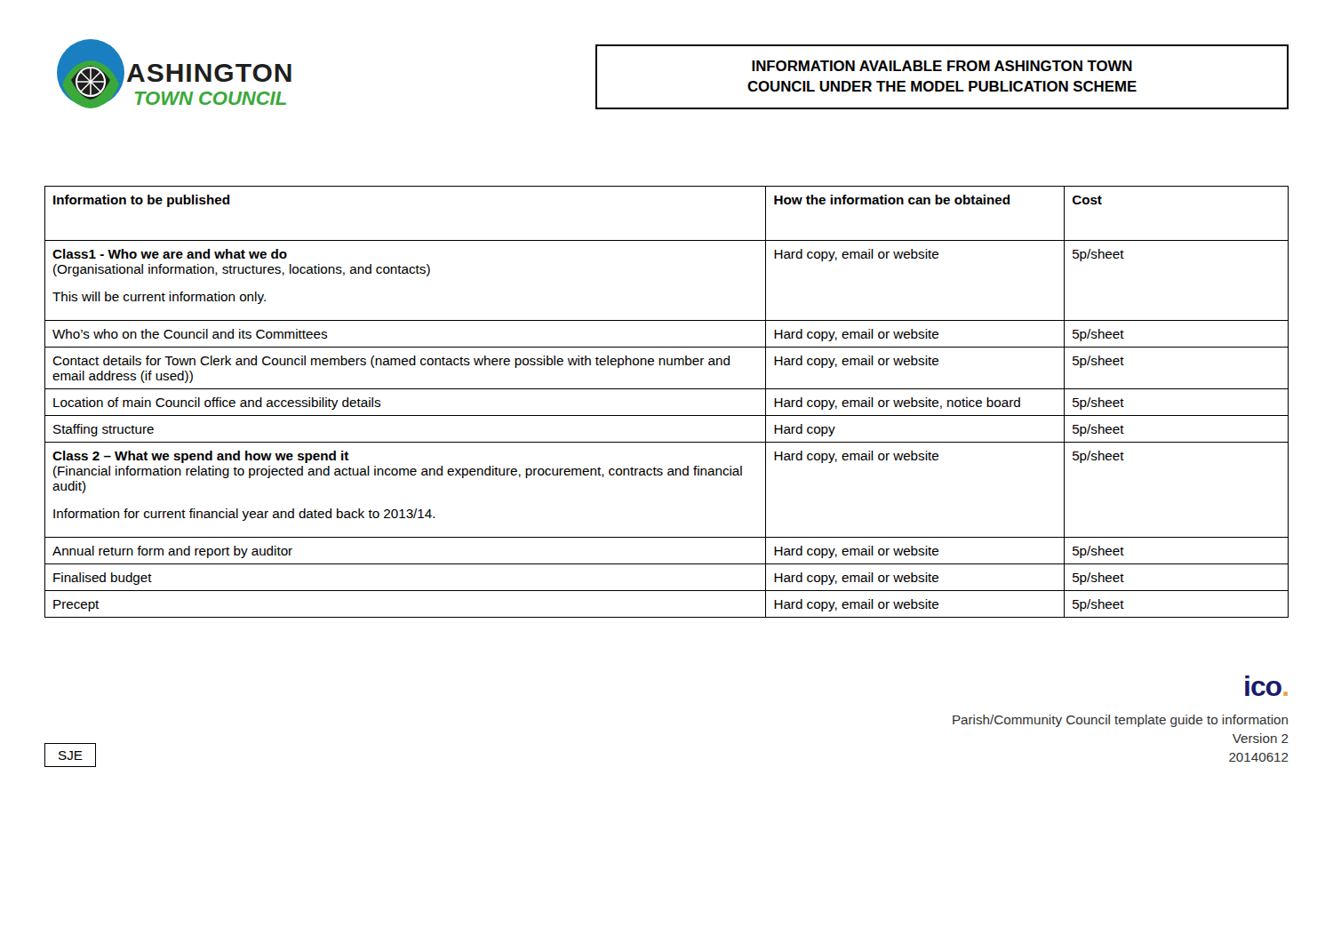ASHINGTON TOWN COUNCIL
INFORMATION AVAILABLE FROM ASHINGTON TOWN
COUNCIL UNDER THE MODEL PUBLICATION SCHEME
| Information to be published | How the information can be obtained | Cost |
| --- | --- | --- |
| Class1 - Who we are and what we do (Organisational information, structures, locations, and contacts) This will be current information only. | Hard copy, email or website | 5p/sheet |
| Who’s who on the Council and its Committees | Hard copy, email or website | 5p/sheet |
| Contact details for Town Clerk and Council members (named contacts where possible with telephone number and email address (if used)) | Hard copy, email or website | 5p/sheet |
| Location of main Council office and accessibility details | Hard copy, email or website, notice board | 5p/sheet |
| Staffing structure | Hard copy | 5p/sheet |
| Class 2 – What we spend and how we spend it (Financial information relating to projected and actual income and expenditure, procurement, contracts and financial audit) Information for current financial year and dated back to 2013/14. | Hard copy, email or website | 5p/sheet |
| Annual return form and report by auditor | Hard copy, email or website | 5p/sheet |
| Finalised budget | Hard copy, email or website | 5p/sheet |
| Precept | Hard copy, email or website | 5p/sheet |
SJE
ico.
Parish/Community Council template guide to information
Version 2
20140612